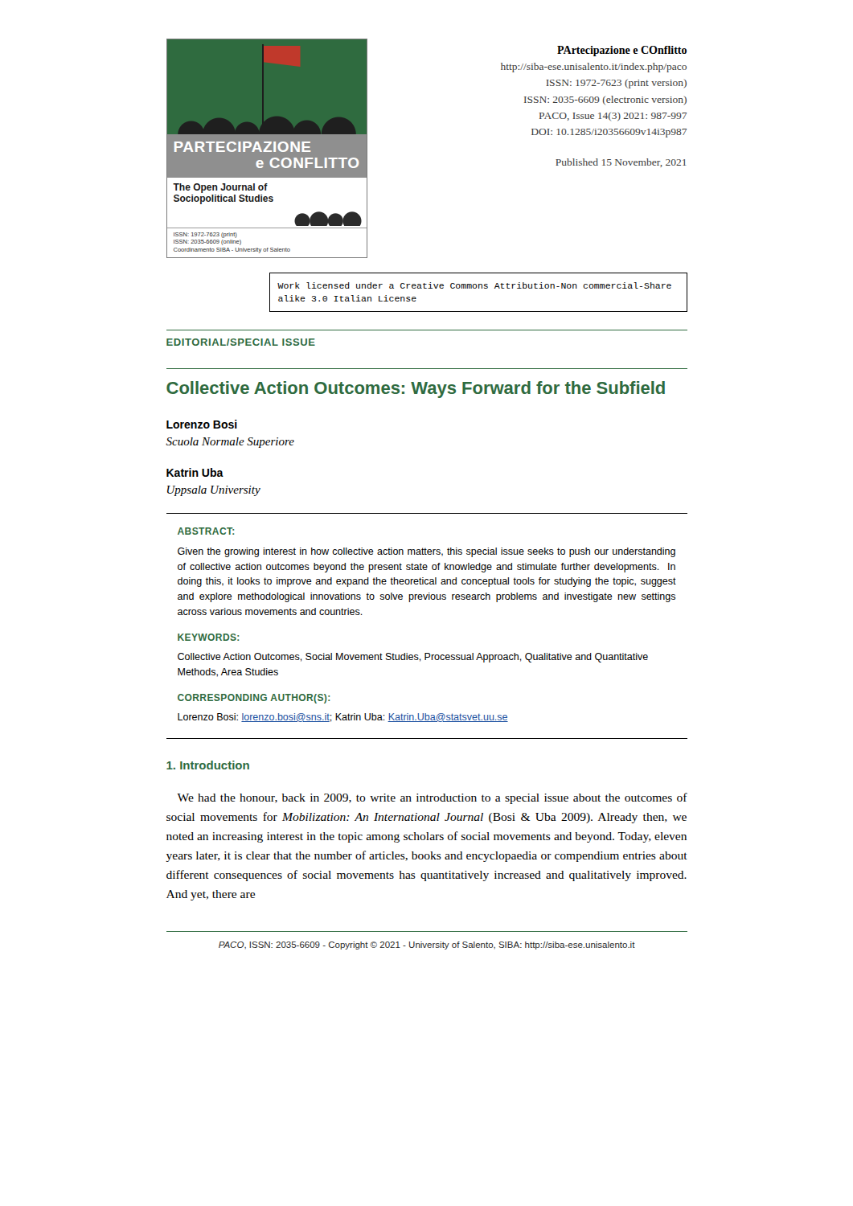PARTECIPAZIONE e CONFLITTO
The Open Journal of
Sociopolitical Studies
ISSN: 1972-7623 (print)
ISSN: 2035-6609 (online)
Coordinamento SIBA - University of Salento
PArtecipazione e COnflitto
http://siba-ese.unisalento.it/index.php/paco
ISSN: 1972-7623 (print version)
ISSN: 2035-6609 (electronic version)
PACO, Issue 14(3) 2021: 987-997
DOI: 10.1285/i20356609v14i3p987
Published 15 November, 2021
Work licensed under a Creative Commons Attribution-Non commercial-Share alike 3.0 Italian License
EDITORIAL/SPECIAL ISSUE
Collective Action Outcomes: Ways Forward for the Subfield
Lorenzo Bosi
Scuola Normale Superiore
Katrin Uba
Uppsala University
ABSTRACT:
Given the growing interest in how collective action matters, this special issue seeks to push our understanding of collective action outcomes beyond the present state of knowledge and stimulate further developments. In doing this, it looks to improve and expand the theoretical and conceptual tools for studying the topic, suggest and explore methodological innovations to solve previous research problems and investigate new settings across various movements and countries.
KEYWORDS:
Collective Action Outcomes, Social Movement Studies, Processual Approach, Qualitative and Quantitative Methods, Area Studies
CORRESPONDING AUTHOR(S):
Lorenzo Bosi: lorenzo.bosi@sns.it; Katrin Uba: Katrin.Uba@statsvet.uu.se
1. Introduction
We had the honour, back in 2009, to write an introduction to a special issue about the outcomes of social movements for Mobilization: An International Journal (Bosi & Uba 2009). Already then, we noted an increasing interest in the topic among scholars of social movements and beyond. Today, eleven years later, it is clear that the number of articles, books and encyclopaedia or compendium entries about different consequences of social movements has quantitatively increased and qualitatively improved. And yet, there are
PACO, ISSN: 2035-6609 - Copyright © 2021 - University of Salento, SIBA: http://siba-ese.unisalento.it